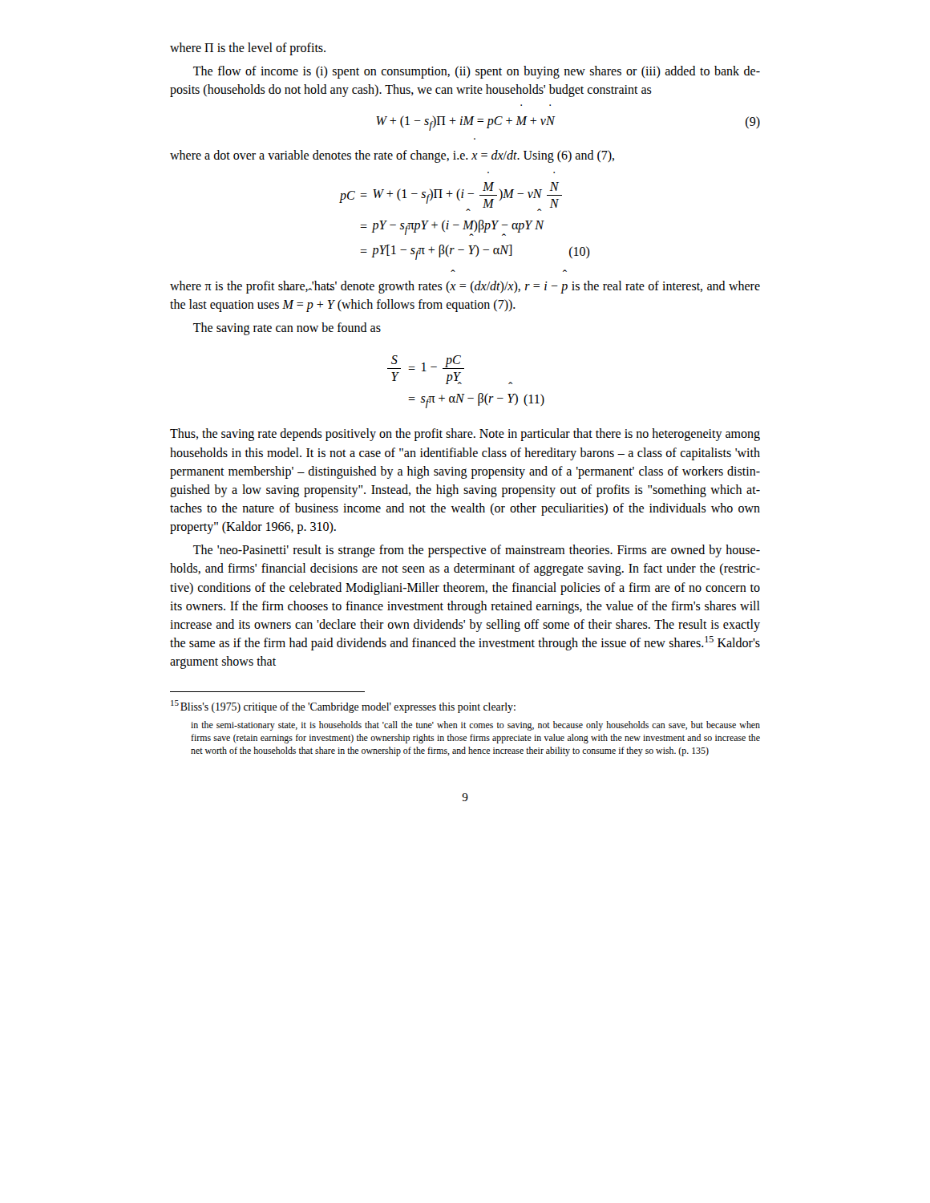where Π is the level of profits.
The flow of income is (i) spent on consumption, (ii) spent on buying new shares or (iii) added to bank deposits (households do not hold any cash). Thus, we can write households' budget constraint as
W + (1 − sf)Π + iM = pC + M + vN (9)
where a dot over a variable denotes the rate of change, i.e. x = dx/dt. Using (6) and (7),
| pC | = | W + (1 − s f )Π + ( i − M M ) M − vN N N | |
| | = | pY − s f π pY + ( i − M )β pY − α pY N | |
| | = | pY [1 − s f π + β( r − Y ) − α N ] | (10) |
where π is the profit share, 'hats' denote growth rates (x = (dx/dt)/x), r = i − p is the real rate of interest, and where the last equation uses M = p + Y (which follows from equation (7)).
The saving rate can now be found as
| S Y | = | 1 − pC pY | |
| | = | s f π + α N − β( r − Y ) | (11) |
Thus, the saving rate depends positively on the profit share. Note in particular that there is no heterogeneity among households in this model. It is not a case of "an identifiable class of hereditary barons – a class of capitalists 'with permanent membership' – distinguished by a high saving propensity and of a 'permanent' class of workers distinguished by a low saving propensity". Instead, the high saving propensity out of profits is "something which attaches to the nature of business income and not the wealth (or other peculiarities) of the individuals who own property" (Kaldor 1966, p. 310).
The 'neo-Pasinetti' result is strange from the perspective of mainstream theories. Firms are owned by households, and firms' financial decisions are not seen as a determinant of aggregate saving. In fact under the (restrictive) conditions of the celebrated Modigliani-Miller theorem, the financial policies of a firm are of no concern to its owners. If the firm chooses to finance investment through retained earnings, the value of the firm's shares will increase and its owners can 'declare their own dividends' by selling off some of their shares. The result is exactly the same as if the firm had paid dividends and financed the investment through the issue of new shares.15 Kaldor's argument shows that
15 Bliss's (1975) critique of the 'Cambridge model' expresses this point clearly:
in the semi-stationary state, it is households that 'call the tune' when it comes to saving, not because only households can save, but because when firms save (retain earnings for investment) the ownership rights in those firms appreciate in value along with the new investment and so increase the net worth of the households that share in the ownership of the firms, and hence increase their ability to consume if they so wish. (p. 135)
9